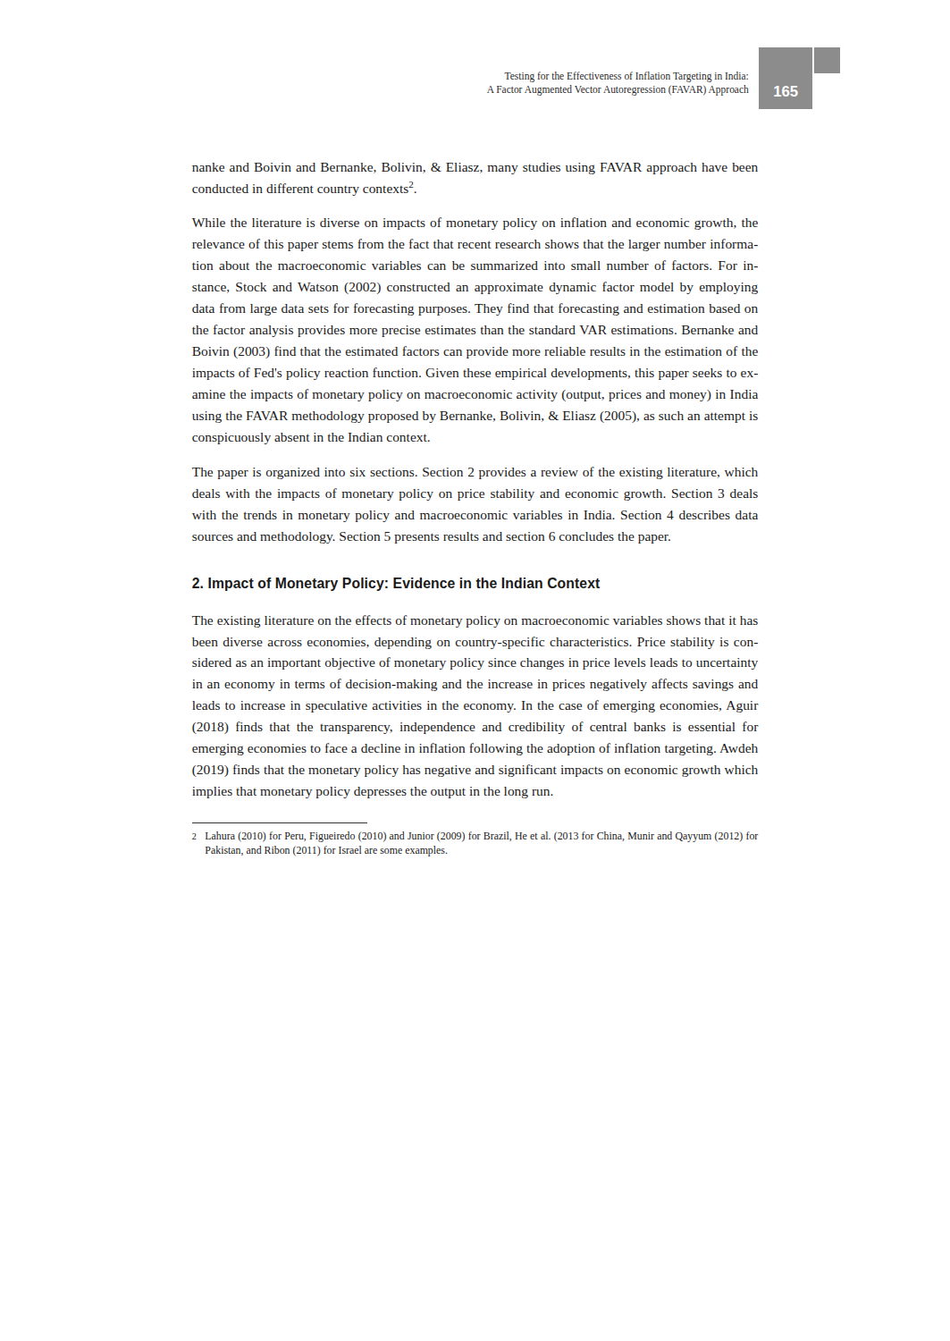Testing for the Effectiveness of Inflation Targeting in India:
A Factor Augmented Vector Autoregression (FAVAR) Approach
165
nanke and Boivin and Bernanke, Bolivin, & Eliasz, many studies using FAVAR approach have been conducted in different country contexts2.
While the literature is diverse on impacts of monetary policy on inflation and economic growth, the relevance of this paper stems from the fact that recent research shows that the larger number information about the macroeconomic variables can be summarized into small number of factors. For instance, Stock and Watson (2002) constructed an approximate dynamic factor model by employing data from large data sets for forecasting purposes. They find that forecasting and estimation based on the factor analysis provides more precise estimates than the standard VAR estimations. Bernanke and Boivin (2003) find that the estimated factors can provide more reliable results in the estimation of the impacts of Fed's policy reaction function. Given these empirical developments, this paper seeks to examine the impacts of monetary policy on macroeconomic activity (output, prices and money) in India using the FAVAR methodology proposed by Bernanke, Bolivin, & Eliasz (2005), as such an attempt is conspicuously absent in the Indian context.
The paper is organized into six sections. Section 2 provides a review of the existing literature, which deals with the impacts of monetary policy on price stability and economic growth. Section 3 deals with the trends in monetary policy and macroeconomic variables in India. Section 4 describes data sources and methodology. Section 5 presents results and section 6 concludes the paper.
2. Impact of Monetary Policy: Evidence in the Indian Context
The existing literature on the effects of monetary policy on macroeconomic variables shows that it has been diverse across economies, depending on country-specific characteristics. Price stability is considered as an important objective of monetary policy since changes in price levels leads to uncertainty in an economy in terms of decision-making and the increase in prices negatively affects savings and leads to increase in speculative activities in the economy. In the case of emerging economies, Aguir (2018) finds that the transparency, independence and credibility of central banks is essential for emerging economies to face a decline in inflation following the adoption of inflation targeting. Awdeh (2019) finds that the monetary policy has negative and significant impacts on economic growth which implies that monetary policy depresses the output in the long run.
2
Lahura (2010) for Peru, Figueiredo (2010) and Junior (2009) for Brazil, He et al. (2013 for China, Munir and Qayyum (2012) for Pakistan, and Ribon (2011) for Israel are some examples.